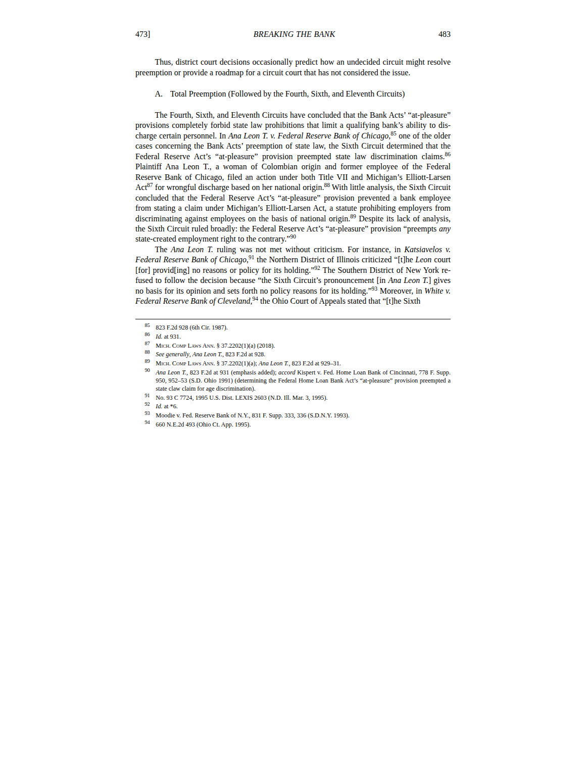473]
Breaking the Bank
483
Thus, district court decisions occasionally predict how an undecided circuit might resolve preemption or provide a roadmap for a circuit court that has not considered the issue.
A.
Total Preemption (Followed by the Fourth, Sixth, and Eleventh Circuits)
The Fourth, Sixth, and Eleventh Circuits have concluded that the Bank Acts’ “at-pleasure” provisions completely forbid state law prohibitions that limit a qualifying bank’s ability to discharge certain personnel. In Ana Leon T. v. Federal Reserve Bank of Chicago,85 one of the older cases concerning the Bank Acts’ preemption of state law, the Sixth Circuit determined that the Federal Reserve Act’s “at-pleasure” provision preempted state law discrimination claims.86 Plaintiff Ana Leon T., a woman of Colombian origin and former employee of the Federal Reserve Bank of Chicago, filed an action under both Title VII and Michigan’s Elliott-Larsen Act87 for wrongful discharge based on her national origin.88 With little analysis, the Sixth Circuit concluded that the Federal Reserve Act’s “at-pleasure” provision prevented a bank employee from stating a claim under Michigan’s Elliott-Larsen Act, a statute prohibiting employers from discriminating against employees on the basis of national origin.89 Despite its lack of analysis, the Sixth Circuit ruled broadly: the Federal Reserve Act’s “at-pleasure” provision “preempts any state-created employment right to the contrary.”90
The Ana Leon T. ruling was not met without criticism. For instance, in Katsiavelos v. Federal Reserve Bank of Chicago,91 the Northern District of Illinois criticized “[t]he Leon court [for] provid[ing] no reasons or policy for its holding.”92 The Southern District of New York refused to follow the decision because “the Sixth Circuit’s pronouncement [in Ana Leon T.] gives no basis for its opinion and sets forth no policy reasons for its holding.”93 Moreover, in White v. Federal Reserve Bank of Cleveland,94 the Ohio Court of Appeals stated that “[t]he Sixth
85
823 F.2d 928 (6th Cir. 1987).
86
Id. at 931.
87
Mich. Comp Laws Ann. § 37.2202(1)(a) (2018).
88
See generally, Ana Leon T., 823 F.2d at 928.
89
Mich. Comp Laws Ann. § 37.2202(1)(a); Ana Leon T., 823 F.2d at 929–31.
90
Ana Leon T., 823 F.2d at 931 (emphasis added); accord Kispert v. Fed. Home Loan Bank of Cincinnati, 778 F. Supp. 950, 952–53 (S.D. Ohio 1991) (determining the Federal Home Loan Bank Act’s “at-pleasure” provision preempted a state claw claim for age discrimination).
91
No. 93 C 7724, 1995 U.S. Dist. LEXIS 2603 (N.D. Ill. Mar. 3, 1995).
92
Id. at *6.
93
Moodie v. Fed. Reserve Bank of N.Y., 831 F. Supp. 333, 336 (S.D.N.Y. 1993).
94
660 N.E.2d 493 (Ohio Ct. App. 1995).